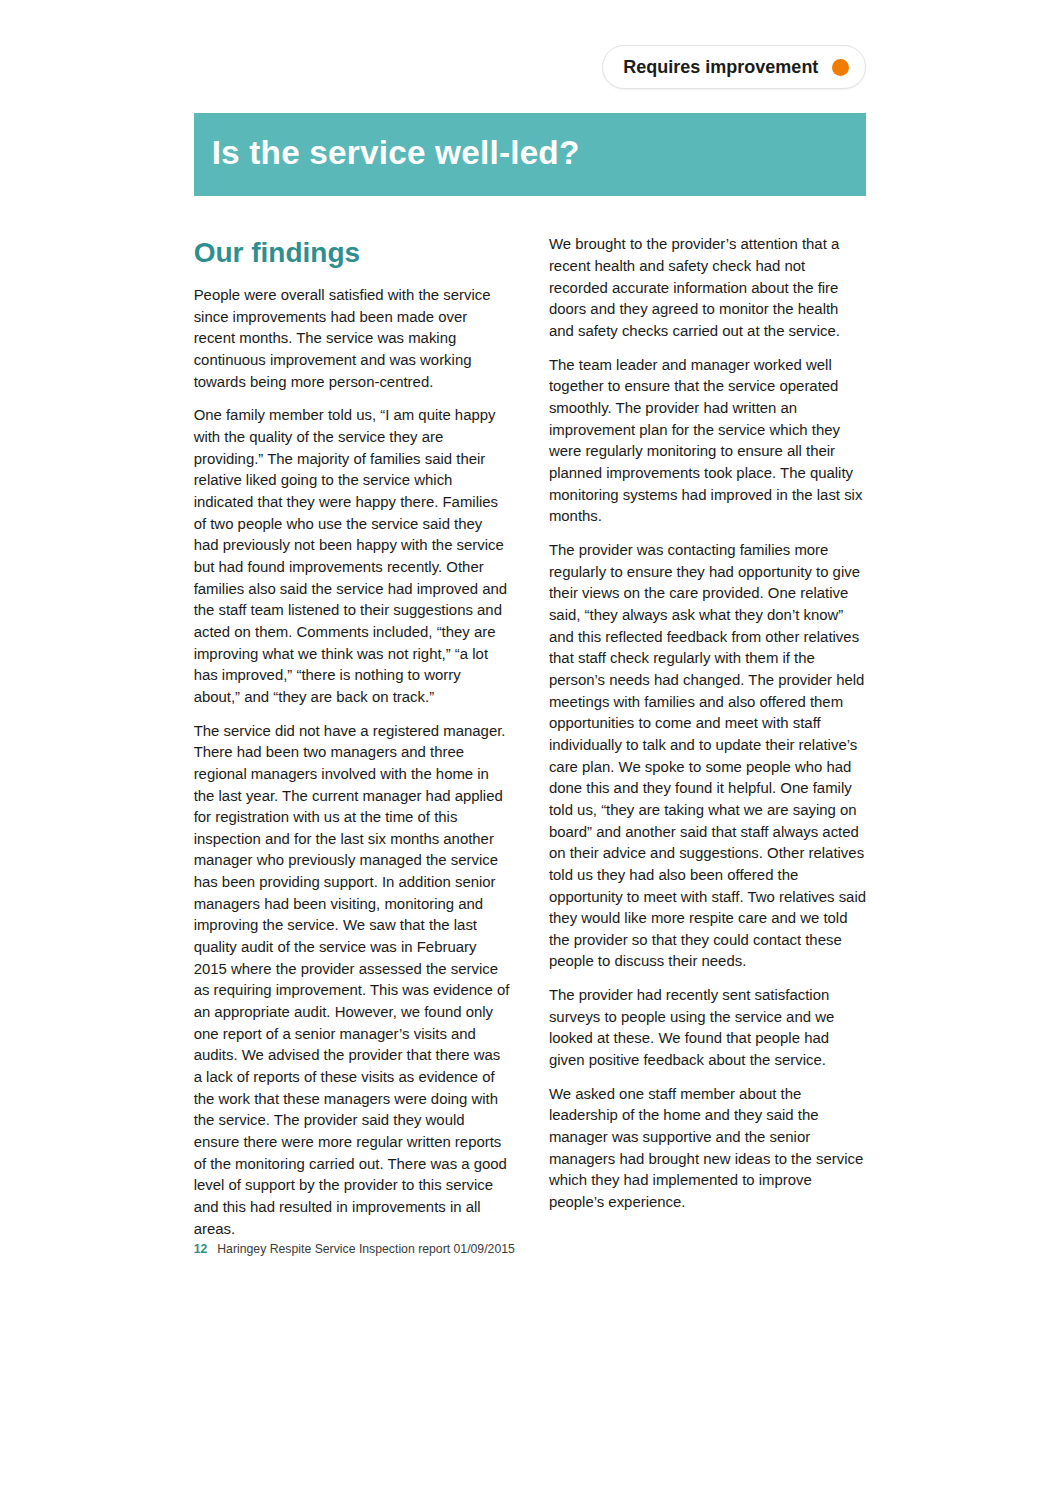Requires improvement
Is the service well-led?
Our findings
People were overall satisfied with the service since improvements had been made over recent months. The service was making continuous improvement and was working towards being more person-centred.
One family member told us, “I am quite happy with the quality of the service they are providing.” The majority of families said their relative liked going to the service which indicated that they were happy there. Families of two people who use the service said they had previously not been happy with the service but had found improvements recently. Other families also said the service had improved and the staff team listened to their suggestions and acted on them. Comments included, “they are improving what we think was not right,” “a lot has improved,” “there is nothing to worry about,” and “they are back on track.”
The service did not have a registered manager. There had been two managers and three regional managers involved with the home in the last year. The current manager had applied for registration with us at the time of this inspection and for the last six months another manager who previously managed the service has been providing support. In addition senior managers had been visiting, monitoring and improving the service. We saw that the last quality audit of the service was in February 2015 where the provider assessed the service as requiring improvement. This was evidence of an appropriate audit. However, we found only one report of a senior manager’s visits and audits. We advised the provider that there was a lack of reports of these visits as evidence of the work that these managers were doing with the service. The provider said they would ensure there were more regular written reports of the monitoring carried out. There was a good level of support by the provider to this service and this had resulted in improvements in all areas.
We brought to the provider’s attention that a recent health and safety check had not recorded accurate information about the fire doors and they agreed to monitor the health and safety checks carried out at the service.
The team leader and manager worked well together to ensure that the service operated smoothly. The provider had written an improvement plan for the service which they were regularly monitoring to ensure all their planned improvements took place. The quality monitoring systems had improved in the last six months.
The provider was contacting families more regularly to ensure they had opportunity to give their views on the care provided. One relative said, “they always ask what they don’t know” and this reflected feedback from other relatives that staff check regularly with them if the person’s needs had changed. The provider held meetings with families and also offered them opportunities to come and meet with staff individually to talk and to update their relative’s care plan. We spoke to some people who had done this and they found it helpful. One family told us, “they are taking what we are saying on board” and another said that staff always acted on their advice and suggestions. Other relatives told us they had also been offered the opportunity to meet with staff. Two relatives said they would like more respite care and we told the provider so that they could contact these people to discuss their needs.
The provider had recently sent satisfaction surveys to people using the service and we looked at these. We found that people had given positive feedback about the service.
We asked one staff member about the leadership of the home and they said the manager was supportive and the senior managers had brought new ideas to the service which they had implemented to improve people’s experience.
12 Haringey Respite Service Inspection report 01/09/2015